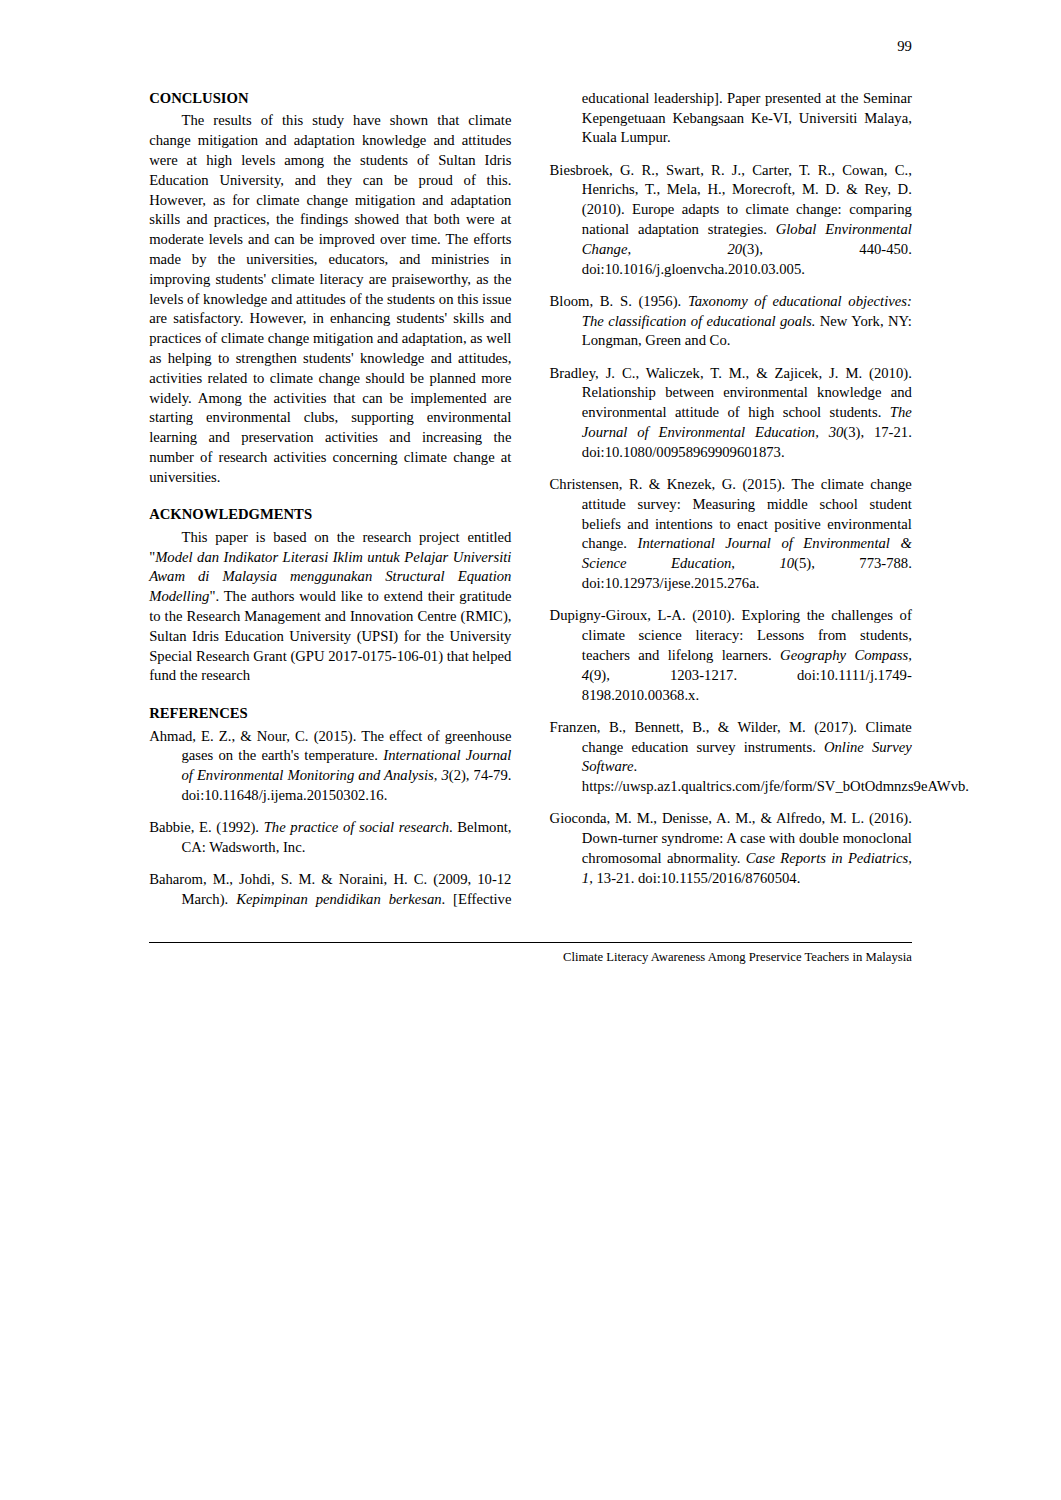99
Conclusion
The results of this study have shown that climate change mitigation and adaptation knowledge and attitudes were at high levels among the students of Sultan Idris Education University, and they can be proud of this. However, as for climate change mitigation and adaptation skills and practices, the findings showed that both were at moderate levels and can be improved over time. The efforts made by the universities, educators, and ministries in improving students' climate literacy are praiseworthy, as the levels of knowledge and attitudes of the students on this issue are satisfactory. However, in enhancing students' skills and practices of climate change mitigation and adaptation, as well as helping to strengthen students' knowledge and attitudes, activities related to climate change should be planned more widely. Among the activities that can be implemented are starting environmental clubs, supporting environmental learning and preservation activities and increasing the number of research activities concerning climate change at universities.
Acknowledgments
This paper is based on the research project entitled "Model dan Indikator Literasi Iklim untuk Pelajar Universiti Awam di Malaysia menggunakan Structural Equation Modelling". The authors would like to extend their gratitude to the Research Management and Innovation Centre (RMIC), Sultan Idris Education University (UPSI) for the University Special Research Grant (GPU 2017-0175-106-01) that helped fund the research
References
Ahmad, E. Z., & Nour, C. (2015). The effect of greenhouse gases on the earth's temperature. International Journal of Environmental Monitoring and Analysis, 3(2), 74-79. doi:10.11648/j.ijema.20150302.16.
Babbie, E. (1992). The practice of social research. Belmont, CA: Wadsworth, Inc.
Baharom, M., Johdi, S. M. & Noraini, H. C. (2009, 10-12 March). Kepimpinan pendidikan berkesan. [Effective educational leadership]. Paper presented at the Seminar Kepengetuaan Kebangsaan Ke-VI, Universiti Malaya, Kuala Lumpur.
Biesbroek, G. R., Swart, R. J., Carter, T. R., Cowan, C., Henrichs, T., Mela, H., Morecroft, M. D. & Rey, D. (2010). Europe adapts to climate change: comparing national adaptation strategies. Global Environmental Change, 20(3), 440-450. doi:10.1016/j.gloenvcha.2010.03.005.
Bloom, B. S. (1956). Taxonomy of educational objectives: The classification of educational goals. New York, NY: Longman, Green and Co.
Bradley, J. C., Waliczek, T. M., & Zajicek, J. M. (2010). Relationship between environmental knowledge and environmental attitude of high school students. The Journal of Environmental Education, 30(3), 17-21. doi:10.1080/00958969909601873.
Christensen, R. & Knezek, G. (2015). The climate change attitude survey: Measuring middle school student beliefs and intentions to enact positive environmental change. International Journal of Environmental & Science Education, 10(5), 773-788. doi:10.12973/ijese.2015.276a.
Dupigny-Giroux, L-A. (2010). Exploring the challenges of climate science literacy: Lessons from students, teachers and lifelong learners. Geography Compass, 4(9), 1203-1217. doi:10.1111/j.1749-8198.2010.00368.x.
Franzen, B., Bennett, B., & Wilder, M. (2017). Climate change education survey instruments. Online Survey Software. https://uwsp.az1.qualtrics.com/jfe/form/SV_bOtOdmnzs9eAWvb.
Gioconda, M. M., Denisse, A. M., & Alfredo, M. L. (2016). Down-turner syndrome: A case with double monoclonal chromosomal abnormality. Case Reports in Pediatrics, 1, 13-21. doi:10.1155/2016/8760504.
Climate Literacy Awareness Among Preservice Teachers in Malaysia